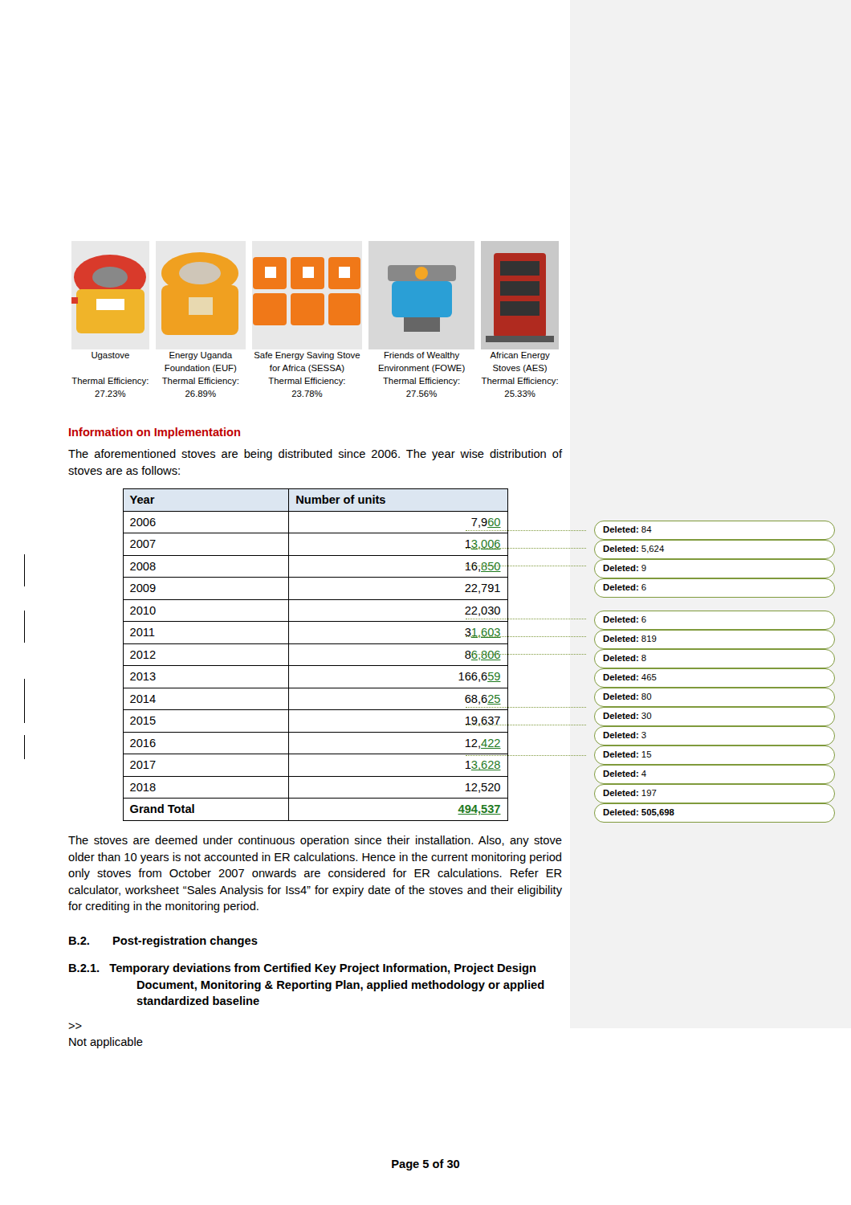| Ugastove | Energy Uganda Foundation (EUF) | Safe Energy Saving Stove for Africa (SESSA) | Friends of Wealthy Environment (FOWE) | African Energy Stoves (AES) |
| Thermal Efficiency: 27.23% | Thermal Efficiency: 26.89% | Thermal Efficiency: 23.78% | Thermal Efficiency: 27.56% | Thermal Efficiency: 25.33% |
Information on Implementation
The aforementioned stoves are being distributed since 2006. The year wise distribution of stoves are as follows:
| Year | Number of units |
| --- | --- |
| 2006 | 7,9 60 |
| 2007 | 1 3,006 |
| 2008 | 16, 850 |
| 2009 | 22,791 |
| 2010 | 22,030 |
| 2011 | 3 1,603 |
| 2012 | 8 6,806 |
| 2013 | 166,6 59 |
| 2014 | 68,6 25 |
| 2015 | 19,637 |
| 2016 | 12, 422 |
| 2017 | 1 3,628 |
| 2018 | 12,520 |
| Grand Total | 494,537 |
The stoves are deemed under continuous operation since their installation. Also, any stove older than 10 years is not accounted in ER calculations. Hence in the current monitoring period only stoves from October 2007 onwards are considered for ER calculations. Refer ER calculator, worksheet “Sales Analysis for Iss4” for expiry date of the stoves and their eligibility for crediting in the monitoring period.
B.2. Post-registration changes
B.2.1. Temporary deviations from Certified Key Project Information, Project Design Document, Monitoring & Reporting Plan, applied methodology or applied standardized baseline
>>
Not applicable
Deleted: 84
Deleted: 5,624
Deleted: 9
Deleted: 6
Deleted: 6
Deleted: 819
Deleted: 8
Deleted: 465
Deleted: 80
Deleted: 30
Deleted: 3
Deleted: 15
Deleted: 4
Deleted: 197
Deleted: 505,698
Page 5 of 30